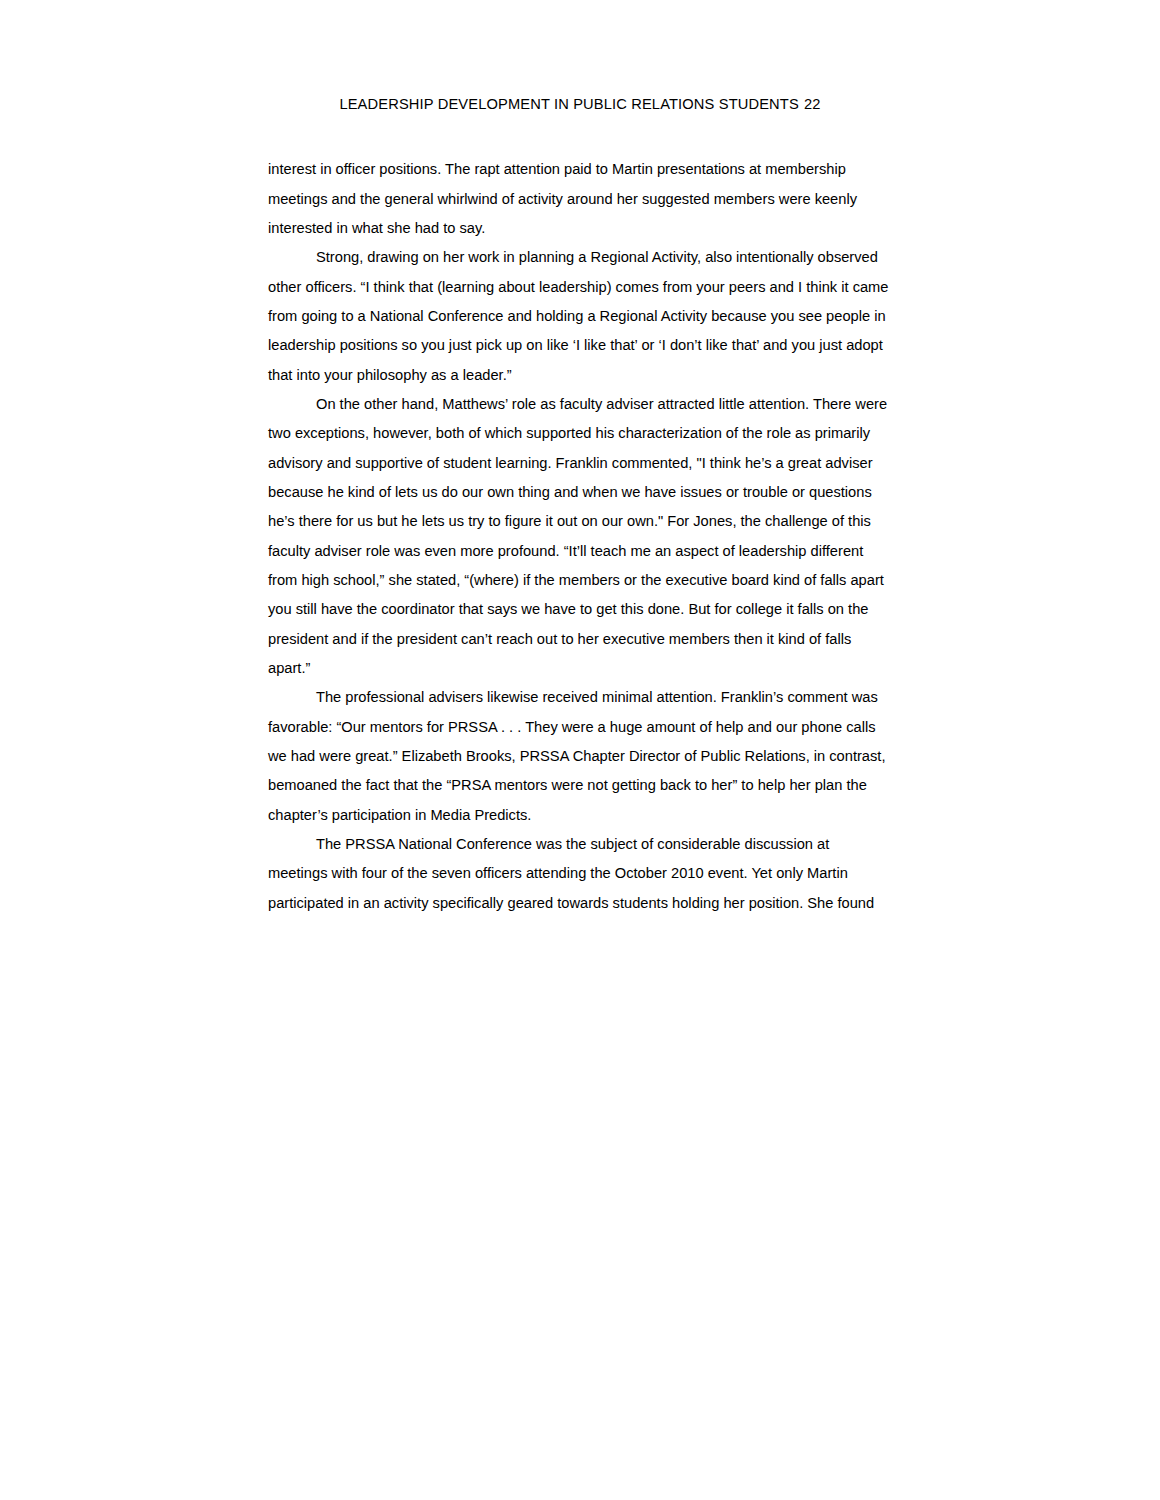LEADERSHIP DEVELOPMENT IN PUBLIC RELATIONS STUDENTS22
interest in officer positions. The rapt attention paid to Martin presentations at membership meetings and the general whirlwind of activity around her suggested members were keenly interested in what she had to say.
Strong, drawing on her work in planning a Regional Activity, also intentionally observed other officers. “I think that (learning about leadership) comes from your peers and I think it came from going to a National Conference and holding a Regional Activity because you see people in leadership positions so you just pick up on like ‘I like that’ or ‘I don’t like that’ and you just adopt that into your philosophy as a leader.”
On the other hand, Matthews’ role as faculty adviser attracted little attention. There were two exceptions, however, both of which supported his characterization of the role as primarily advisory and supportive of student learning. Franklin commented, "I think he’s a great adviser because he kind of lets us do our own thing and when we have issues or trouble or questions he’s there for us but he lets us try to figure it out on our own." For Jones, the challenge of this faculty adviser role was even more profound. “It’ll teach me an aspect of leadership different from high school,” she stated, “(where) if the members or the executive board kind of falls apart you still have the coordinator that says we have to get this done. But for college it falls on the president and if the president can’t reach out to her executive members then it kind of falls apart.”
The professional advisers likewise received minimal attention. Franklin’s comment was favorable: “Our mentors for PRSSA . . . They were a huge amount of help and our phone calls we had were great.” Elizabeth Brooks, PRSSA Chapter Director of Public Relations, in contrast, bemoaned the fact that the “PRSA mentors were not getting back to her” to help her plan the chapter’s participation in Media Predicts.
The PRSSA National Conference was the subject of considerable discussion at meetings with four of the seven officers attending the October 2010 event. Yet only Martin participated in an activity specifically geared towards students holding her position. She found